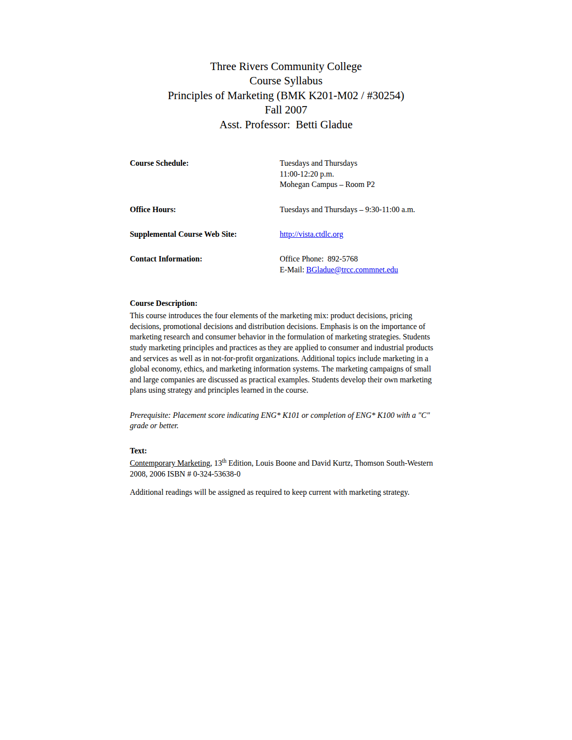Three Rivers Community College Course Syllabus Principles of Marketing (BMK K201-M02 / #30254) Fall 2007 Asst. Professor: Betti Gladue
| Course Schedule: | Tuesdays and Thursdays 11:00-12:20 p.m. Mohegan Campus – Room P2 |
| Office Hours: | Tuesdays and Thursdays – 9:30-11:00 a.m. |
| Supplemental Course Web Site: | http://vista.ctdlc.org |
| Contact Information: | Office Phone: 892-5768 E-Mail: BGladue@trcc.commnet.edu |
Course Description:
This course introduces the four elements of the marketing mix: product decisions, pricing decisions, promotional decisions and distribution decisions. Emphasis is on the importance of marketing research and consumer behavior in the formulation of marketing strategies. Students study marketing principles and practices as they are applied to consumer and industrial products and services as well as in not-for-profit organizations. Additional topics include marketing in a global economy, ethics, and marketing information systems. The marketing campaigns of small and large companies are discussed as practical examples. Students develop their own marketing plans using strategy and principles learned in the course.
Prerequisite: Placement score indicating ENG* K101 or completion of ENG* K100 with a "C" grade or better.
Text:
Contemporary Marketing, 13th Edition, Louis Boone and David Kurtz, Thomson South-Western 2008, 2006 ISBN # 0-324-53638-0
Additional readings will be assigned as required to keep current with marketing strategy.